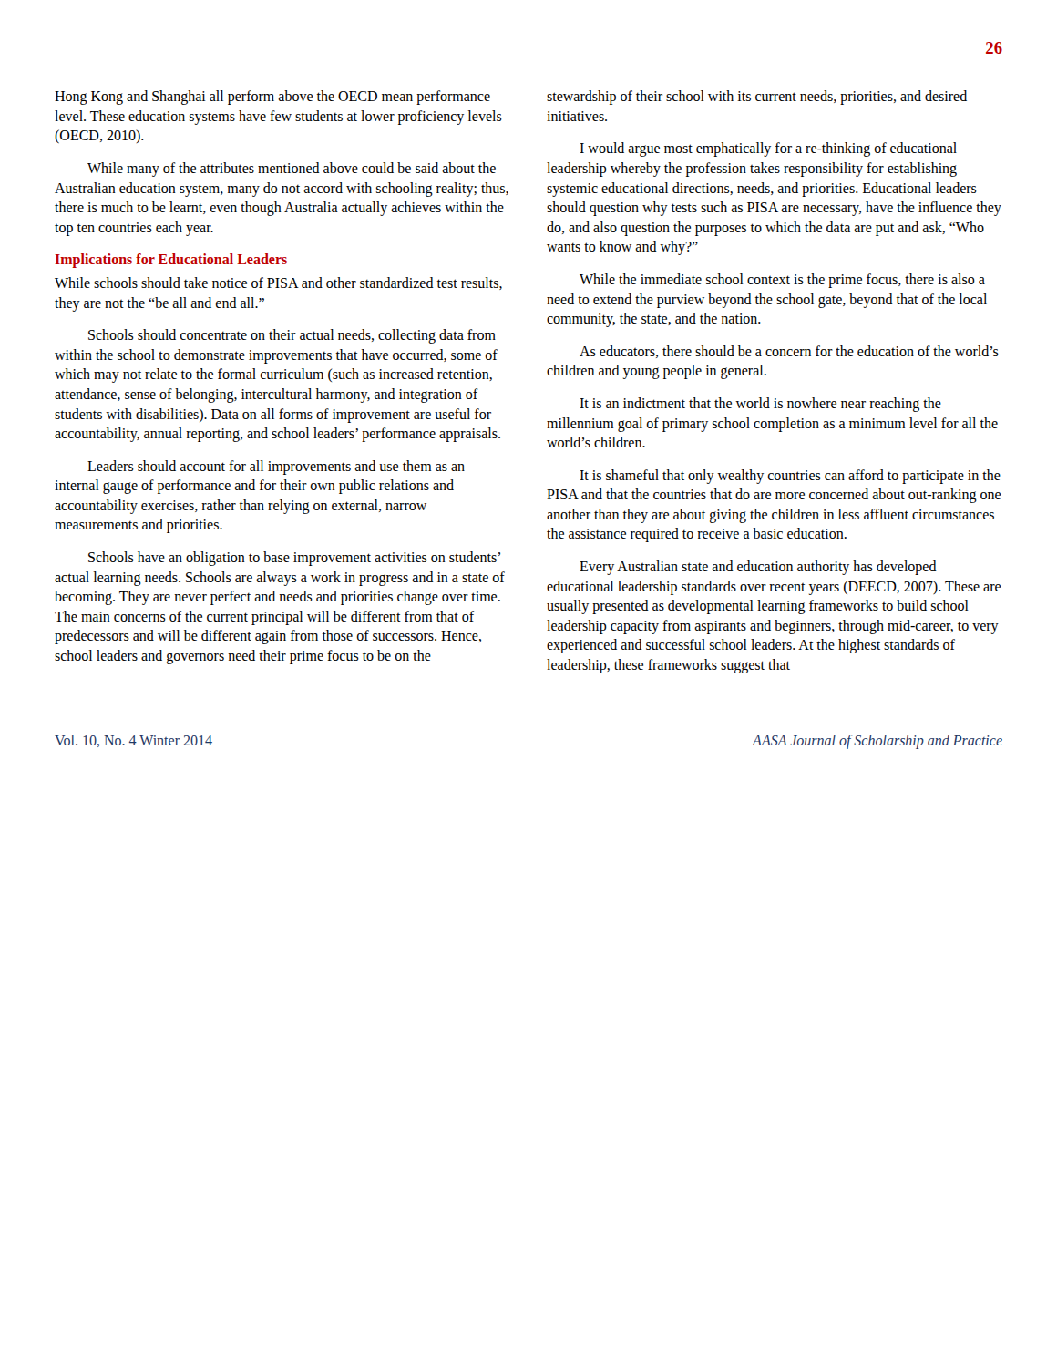26
Hong Kong and Shanghai all perform above the OECD mean performance level. These education systems have few students at lower proficiency levels (OECD, 2010).
While many of the attributes mentioned above could be said about the Australian education system, many do not accord with schooling reality; thus, there is much to be learnt, even though Australia actually achieves within the top ten countries each year.
Implications for Educational Leaders
While schools should take notice of PISA and other standardized test results, they are not the “be all and end all.”
Schools should concentrate on their actual needs, collecting data from within the school to demonstrate improvements that have occurred, some of which may not relate to the formal curriculum (such as increased retention, attendance, sense of belonging, intercultural harmony, and integration of students with disabilities). Data on all forms of improvement are useful for accountability, annual reporting, and school leaders’ performance appraisals.
Leaders should account for all improvements and use them as an internal gauge of performance and for their own public relations and accountability exercises, rather than relying on external, narrow measurements and priorities.
Schools have an obligation to base improvement activities on students’ actual learning needs. Schools are always a work in progress and in a state of becoming. They are never perfect and needs and priorities change over time. The main concerns of the current principal will be different from that of predecessors and will be different again from those of successors. Hence, school leaders and governors need their prime focus to be on the
stewardship of their school with its current needs, priorities, and desired initiatives.
I would argue most emphatically for a re-thinking of educational leadership whereby the profession takes responsibility for establishing systemic educational directions, needs, and priorities. Educational leaders should question why tests such as PISA are necessary, have the influence they do, and also question the purposes to which the data are put and ask, “Who wants to know and why?”
While the immediate school context is the prime focus, there is also a need to extend the purview beyond the school gate, beyond that of the local community, the state, and the nation.
As educators, there should be a concern for the education of the world’s children and young people in general.
It is an indictment that the world is nowhere near reaching the millennium goal of primary school completion as a minimum level for all the world’s children.
It is shameful that only wealthy countries can afford to participate in the PISA and that the countries that do are more concerned about out-ranking one another than they are about giving the children in less affluent circumstances the assistance required to receive a basic education.
Every Australian state and education authority has developed educational leadership standards over recent years (DEECD, 2007). These are usually presented as developmental learning frameworks to build school leadership capacity from aspirants and beginners, through mid-career, to very experienced and successful school leaders. At the highest standards of leadership, these frameworks suggest that
Vol. 10, No. 4 Winter 2014 AASA Journal of Scholarship and Practice